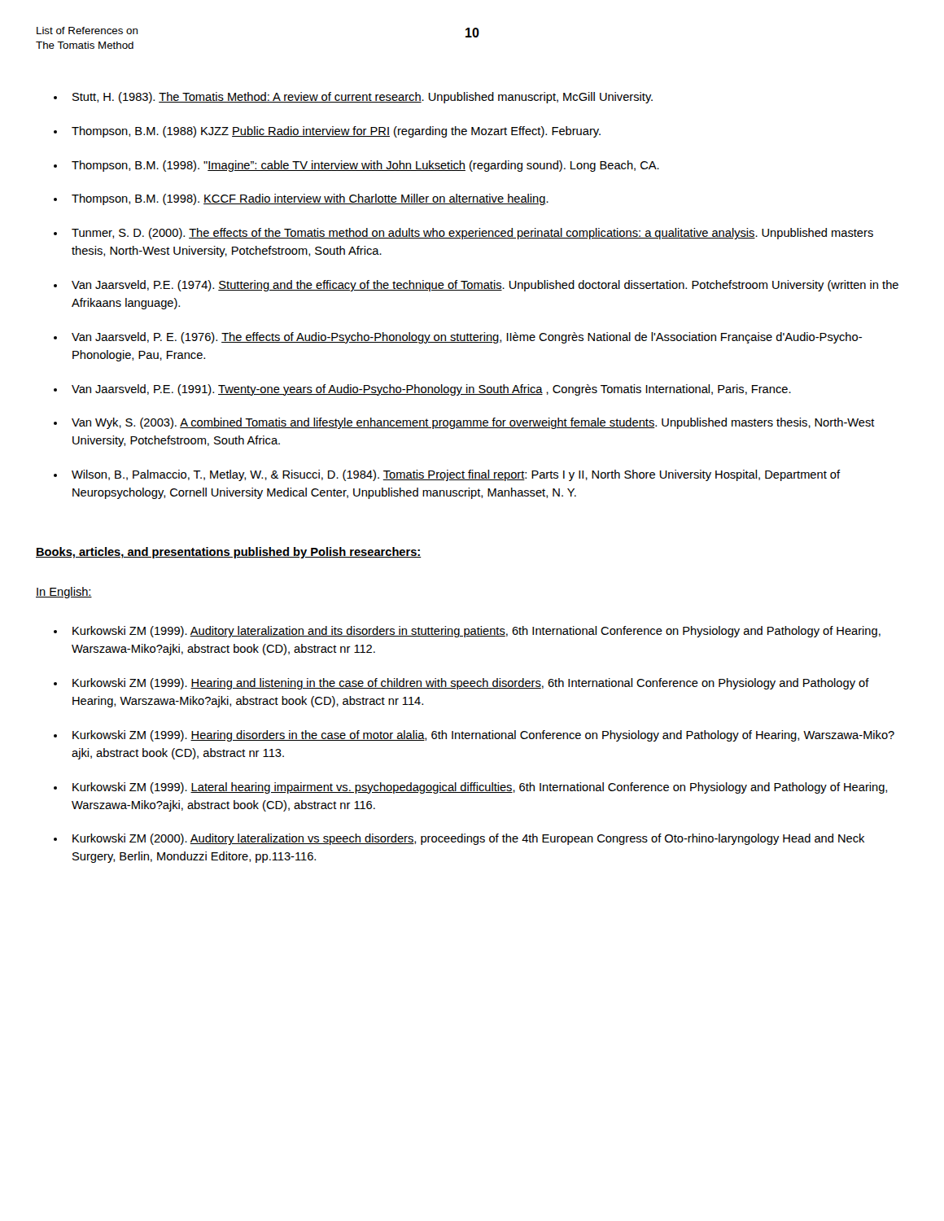List of References on
The Tomatis Method
10
Stutt, H. (1983). The Tomatis Method: A review of current research. Unpublished manuscript, McGill University.
Thompson, B.M. (1988) KJZZ Public Radio interview for PRI (regarding the Mozart Effect). February.
Thompson, B.M. (1998). "Imagine”: cable TV interview with John Luksetich (regarding sound). Long Beach, CA.
Thompson, B.M. (1998). KCCF Radio interview with Charlotte Miller on alternative healing.
Tunmer, S. D. (2000). The effects of the Tomatis method on adults who experienced perinatal complications: a qualitative analysis. Unpublished masters thesis, North-West University, Potchefstroom, South Africa.
Van Jaarsveld, P.E. (1974). Stuttering and the efficacy of the technique of Tomatis. Unpublished doctoral dissertation. Potchefstroom University (written in the Afrikaans language).
Van Jaarsveld, P. E. (1976). The effects of Audio-Psycho-Phonology on stuttering, IIème Congrès National de l'Association Française d'Audio-Psycho-Phonologie, Pau, France.
Van Jaarsveld, P.E. (1991). Twenty-one years of Audio-Psycho-Phonology in South Africa , Congrès Tomatis International, Paris, France.
Van Wyk, S. (2003). A combined Tomatis and lifestyle enhancement progamme for overweight female students. Unpublished masters thesis, North-West University, Potchefstroom, South Africa.
Wilson, B., Palmaccio, T., Metlay, W., & Risucci, D. (1984). Tomatis Project final report: Parts I y II, North Shore University Hospital, Department of Neuropsychology, Cornell University Medical Center, Unpublished manuscript, Manhasset, N. Y.
Books, articles, and presentations published by Polish researchers:
In English:
Kurkowski ZM (1999). Auditory lateralization and its disorders in stuttering patients, 6th International Conference on Physiology and Pathology of Hearing, Warszawa-Miko?ajki, abstract book (CD), abstract nr 112.
Kurkowski ZM (1999). Hearing and listening in the case of children with speech disorders, 6th International Conference on Physiology and Pathology of Hearing, Warszawa-Miko?ajki, abstract book (CD), abstract nr 114.
Kurkowski ZM (1999). Hearing disorders in the case of motor alalia, 6th International Conference on Physiology and Pathology of Hearing, Warszawa-Miko?ajki, abstract book (CD), abstract nr 113.
Kurkowski ZM (1999). Lateral hearing impairment vs. psychopedagogical difficulties, 6th International Conference on Physiology and Pathology of Hearing, Warszawa-Miko?ajki, abstract book (CD), abstract nr 116.
Kurkowski ZM (2000). Auditory lateralization vs speech disorders, proceedings of the 4th European Congress of Oto-rhino-laryngology Head and Neck Surgery, Berlin, Monduzzi Editore, pp.113-116.